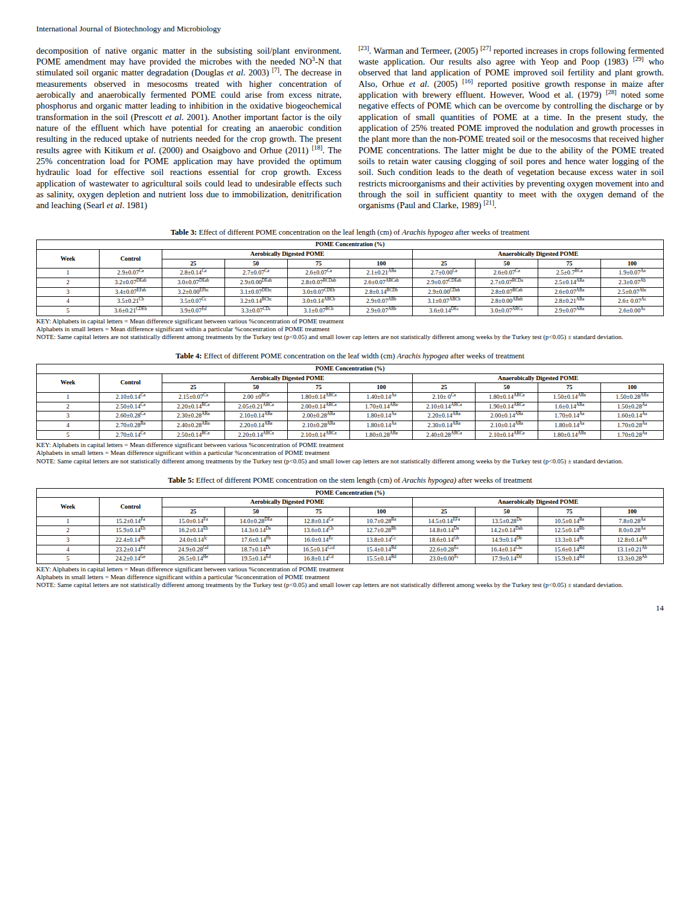International Journal of Biotechnology and Microbiology
decomposition of native organic matter in the subsisting soil/plant environment. POME amendment may have provided the microbes with the needed NO3-N that stimulated soil organic matter degradation (Douglas et al. 2003) [7]. The decrease in measurements observed in mesocosms treated with higher concentration of aerobically and anaerobically fermented POME could arise from excess nitrate, phosphorus and organic matter leading to inhibition in the oxidative biogeochemical transformation in the soil (Prescott et al. 2001). Another important factor is the oily nature of the effluent which have potential for creating an anaerobic condition resulting in the reduced uptake of nutrients needed for the crop growth. The present results agree with Kitikum et al. (2000) and Osaigbovo and Orhue (2011) [18]. The 25% concentration load for POME application may have provided the optimum hydraulic load for effective soil reactions essential for crop growth. Excess application of wastewater to agricultural soils could lead to undesirable effects such as salinity, oxygen depletion and nutrient loss due to immobilization, denitrification and leaching (Searl et al. 1981)
[23]. Warman and Termeer, (2005) [27] reported increases in crops following fermented waste application. Our results also agree with Yeop and Poop (1983) [29] who observed that land application of POME improved soil fertility and plant growth. Also, Orhue et al. (2005) [16] reported positive growth response in maize after application with brewery effluent. However, Wood et al. (1979) [28] noted some negative effects of POME which can be overcome by controlling the discharge or by application of small quantities of POME at a time. In the present study, the application of 25% treated POME improved the nodulation and growth processes in the plant more than the non-POME treated soil or the mesocosms that received higher POME concentrations. The latter might be due to the ability of the POME treated soils to retain water causing clogging of soil pores and hence water logging of the soil. Such condition leads to the death of vegetation because excess water in soil restricts microorganisms and their activities by preventing oxygen movement into and through the soil in sufficient quantity to meet with the oxygen demand of the organisms (Paul and Clarke, 1989) [21].
Table 3: Effect of different POME concentration on the leaf length (cm) of Arachis hypogea after weeks of treatment
| POME Concentration (%) |
| --- |
| Week | Control | Aerobically Digested POME | Anaerobically Digested POME |
| 25 | 50 | 75 | 100 | 25 | 50 | 75 | 100 |
| 1 | 2.9±0.07 Ca | 2.8±0.14 Ca | 2.7±0.07 Ca | 2.6±0.07 Ca | 2.1±0.21 ABa | 2.7±0.00 Ca | 2.6±0.07 Ca | 2.5±0.7 BCa | 1.9±0.07 Aa |
| 2 | 3.2±0.07 DEab | 3.0±0.07 DEab | 2.9±0.00 DEab | 2.8±0.07 BCDab | 2.6±0.07 ABCab | 2.9±0.07 CDEab | 2.7±0.07 BCDa | 2.5±0.14 ABa | 2.3±0.07 Ab |
| 3 | 3.4±0.07 EFab | 3.2±0.00 EFbc | 3.1±0.07 DEbc | 3.0±0.07 CDEb | 2.8±0.14 BCDb | 2.9±0.00 CDab | 2.8±0.07 BCab | 2.6±0.07 ABa | 2.5±0.07 Abc |
| 4 | 3.5±0.21 Cb | 3.5±0.07 Cc | 3.2±0.14 BCbc | 3.0±0.14 ABCb | 2.9±0.07 ABb | 3.1±0.07 ABCb | 2.8±0.00 ABab | 2.8±0.21 ABa | 2.6± 0.07 Ac |
| 5 | 3.6±0.21 CDEb | 3.9±0.07 Ed | 3.3±0.07 CDc | 3.1±0.07 BCb | 2.9±0.07 ABb | 3.6±0.14 DEc | 3.0±0.07 ABCc | 2.9±0.07 ABa | 2.6±0.00 Ac |
KEY: Alphabets in capital letters = Mean difference significant between various %concentration of POME treatment
Alphabets in small letters = Mean difference significant within a particular %concentration of POME treatment
NOTE: Same capital letters are not statistically different among treatments by the Turkey test (p<0.05) and small lower cap letters are not statistically different among weeks by the Turkey test (p<0.05) ± standard deviation.
Table 4: Effect of different POME concentration on the leaf width (cm) Arachis hypogea after weeks of treatment
| POME Concentration (%) |
| --- |
| Week | Control | Aerobically Digested POME | Anaerobically Digested POME |
| 25 | 50 | 75 | 100 | 25 | 50 | 75 | 100 |
| 1 | 2.10±0.14 Ca | 2.15±0.07 Ca | 2.00 ±0 BCa | 1.80±0.14 ABCa | 1.40±0.14 Aa | 2.10± 0 Ca | 1.80±0.14 ABCa | 1.50±0.14 ABa | 1.50±0.28 ABa |
| 2 | 2.50±0.14 Ca | 2.20±0.14 BCa | 2.05±0.21 ABCa | 2.00±0.14 ABCa | 1.70±0.14 ABa | 2.10±0.14 ABCa | 1.90±0.14 ABCa | 1.6±0.14 ABa | 1.50±0.28 Aa |
| 3 | 2.60±0.28 Ca | 2.30±0.28 ABa | 2.10±0.14 ABa | 2.00±0.28 ABa | 1.80±0.14 Aa | 2.20±0.14 ABa | 2.00±0.14 ABa | 1.70±0.14 Aa | 1.60±0.14 Aa |
| 4 | 2.70±0.28 Ba | 2.40±0.28 ABa | 2.20±0.14 ABa | 2.10±0.28 ABa | 1.80±0.14 Aa | 2.30±0.14 ABa | 2.10±0.14 ABa | 1.80±0.14 Aa | 1.70±0.28 Aa |
| 5 | 2.70±0.14 Ca | 2.50±0.14 BCa | 2.20±0.14 ABCa | 2.10±0.14 ABCa | 1.80±0.28 ABa | 2.40±0.28 ABCa | 2.10±0.14 ABCa | 1.80±0.14 ABa | 1.70±0.28 Aa |
KEY: Alphabets in capital letters = Mean difference significant between various %concentration of POME treatment
Alphabets in small letters = Mean difference significant within a particular %concentration of POME treatment
NOTE: Same capital letters are not statistically different among treatments by the Turkey test (p<0.05) and small lower cap letters are not statistically different among weeks by the Turkey test (p<0.05) ± standard deviation.
Table 5: Effect of different POME concentration on the stem length (cm) of Arachis hypogea) after weeks of treatment
| POME Concentration (%) |
| --- |
| Week | Control | Aerobically Digested POME | Anaerobically Digested POME |
| 25 | 50 | 75 | 100 | 25 | 50 | 75 | 100 |
| 1 | 15.2±0.14 Fa | 15.0±0.14 Fa | 14.0±0.28 DEa | 12.8±0.14 Ca | 10.7±0.28 Ba | 14.5±0.14 EFa | 13.5±0.28 Da | 10.5±0.14 Ba | 7.8±0.28 Aa |
| 2 | 15.9±0.14 Eb | 16.2±0.14 Eb | 14.3±0.14 Da | 13.6±0.14 Cb | 12.7±0.28 Bb | 14.8±0.14 Da | 14.2±0.14 Dab | 12.5±0.14 Bb | 8.0±0.28 Aa |
| 3 | 22.4±0.14 Hc | 24.0±0.14 Ic | 17.6±0.14 Fb | 16.0±0.14 Ec | 13.8±0.14 Cc | 18.6±0.14 Gb | 14.9±0.14 Db | 13.3±0.14 Bc | 12.8±0.14 Ab |
| 4 | 23.2±0.14 Fd | 24.9±0.28 Gd | 18.7±0.14 Dc | 16.5±0.14 Ccd | 15.4±0.14 Bd | 22.6±0.28 Ec | 16.4±0.14 Cbc | 15.6±0.14 Bd | 13.1±0.21 Ab |
| 5 | 24.2±0.14 Ge | 26.5±0.14 He | 19.5±0.14 Ed | 16.8±0.14 Cd | 15.5±0.14 Bd | 23.0±0.00 Fc | 17.9±0.14 Dd | 15.9±0.14 Bd | 13.3±0.28 Ab |
KEY: Alphabets in capital letters = Mean difference significant between various %concentration of POME treatment
Alphabets in small letters = Mean difference significant within a particular %concentration of POME treatment
NOTE: Same capital letters are not statistically different among treatments by the Turkey test (p<0.05) and small lower cap letters are not statistically different among weeks by the Turkey test (p<0.05) ± standard deviation.
14